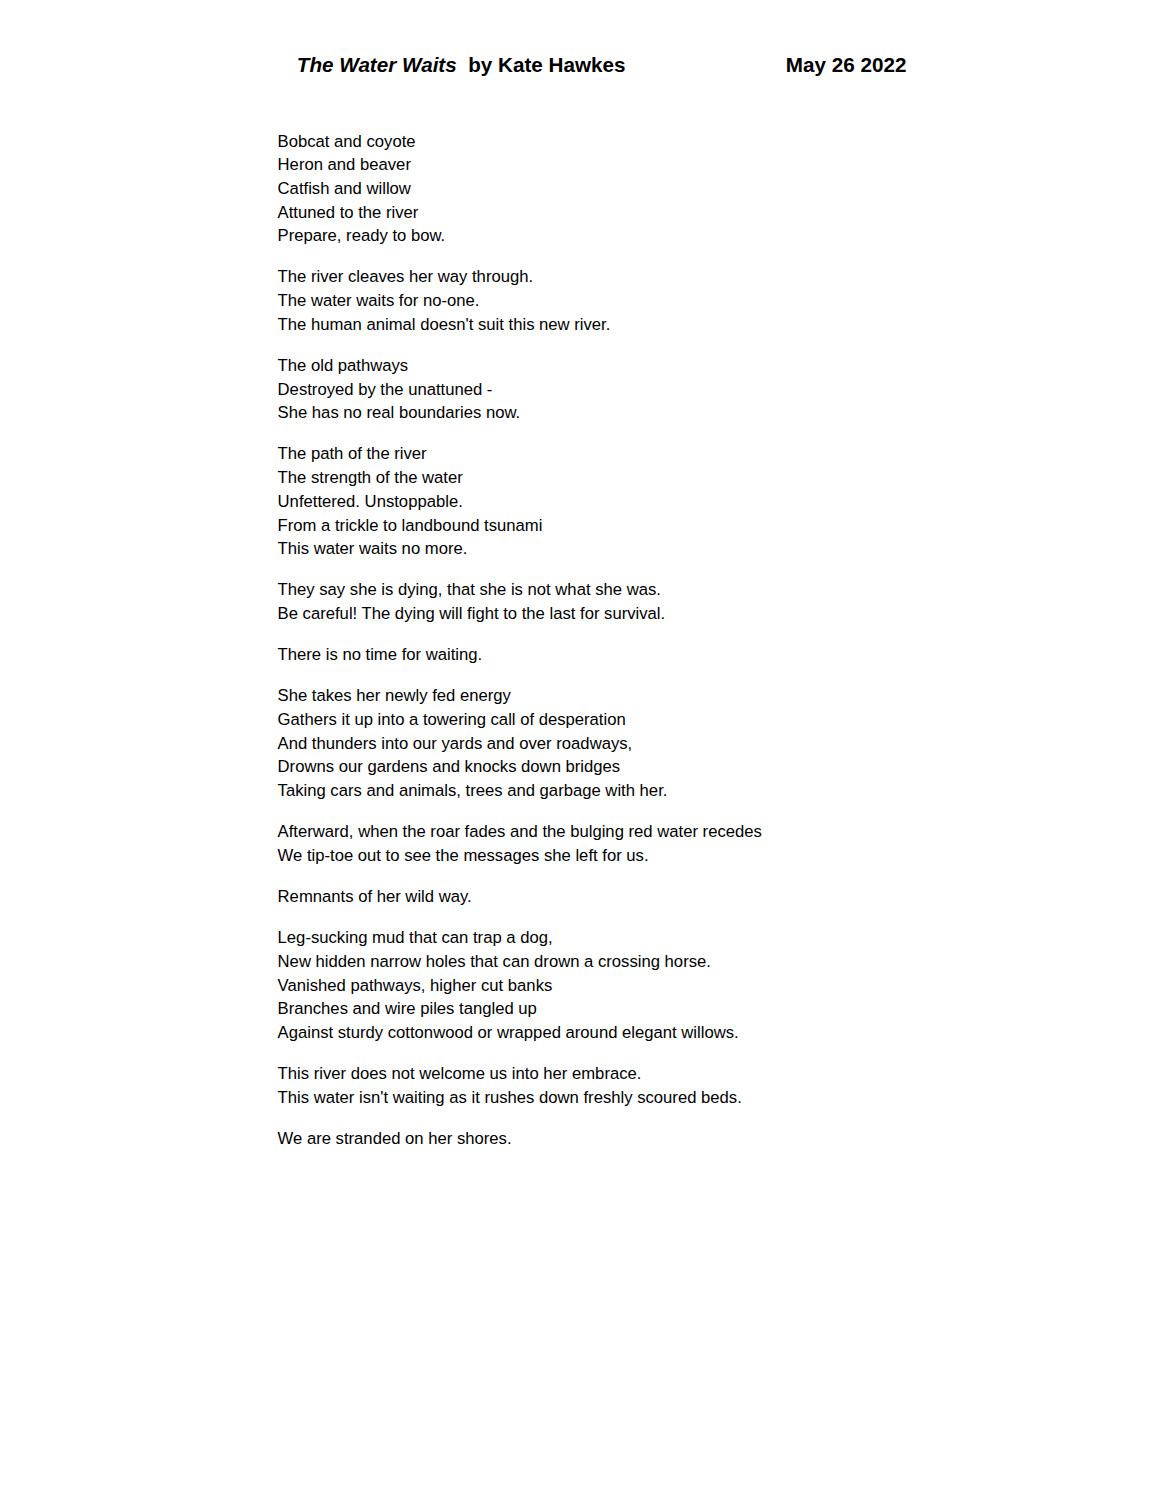The Water Waits by Kate Hawkes May 26 2022
Bobcat and coyote
Heron and beaver
Catfish and willow
Attuned to the river
Prepare, ready to bow.
The river cleaves her way through.
The water waits for no-one.
The human animal doesn't suit this new river.
The old pathways
Destroyed by the unattuned -
She has no real boundaries now.
The path of the river
The strength of the water
Unfettered. Unstoppable.
From a trickle to landbound tsunami
This water waits no more.
They say she is dying, that she is not what she was.
Be careful! The dying will fight to the last for survival.
There is no time for waiting.
She takes her newly fed energy
Gathers it up into a towering call of desperation
And thunders into our yards and over roadways,
Drowns our gardens and knocks down bridges
Taking cars and animals, trees and garbage with her.
Afterward, when the roar fades and the bulging red water recedes
We tip-toe out to see the messages she left for us.
Remnants of her wild way.
Leg-sucking mud that can trap a dog,
New hidden narrow holes that can drown a crossing horse.
Vanished pathways, higher cut banks
Branches and wire piles tangled up
Against sturdy cottonwood or wrapped around elegant willows.
This river does not welcome us into her embrace.
This water isn't waiting as it rushes down freshly scoured beds.
We are stranded on her shores.